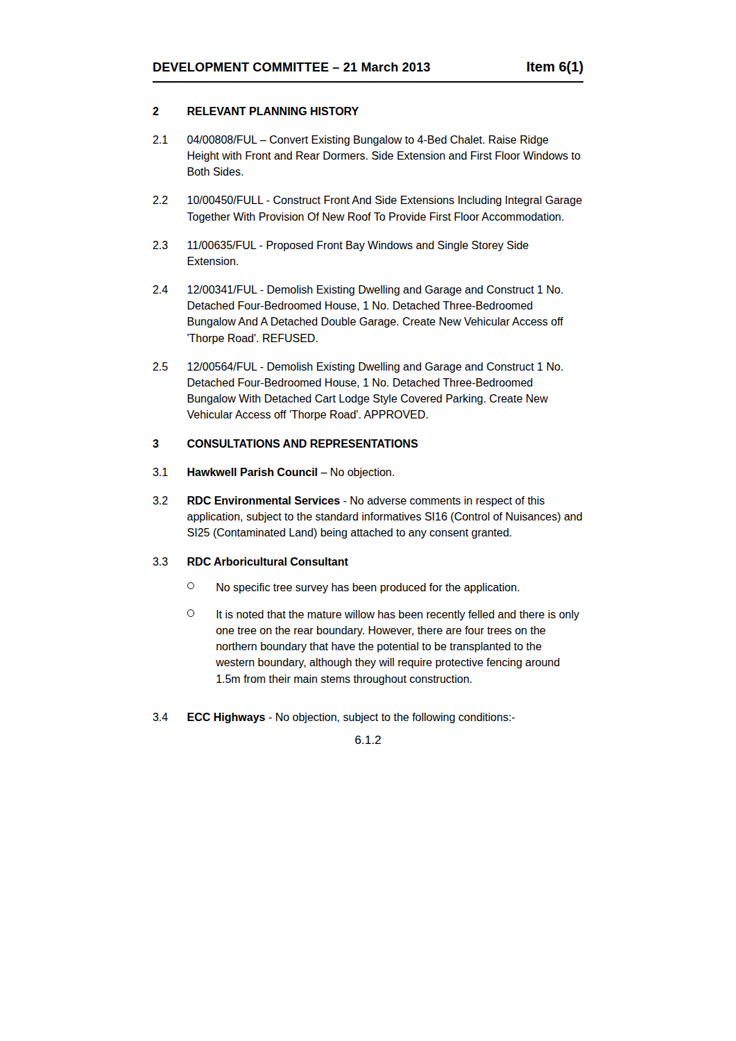DEVELOPMENT COMMITTEE – 21 March 2013
Item 6(1)
2
RELEVANT PLANNING HISTORY
2.1
04/00808/FUL – Convert Existing Bungalow to 4-Bed Chalet. Raise Ridge Height with Front and Rear Dormers. Side Extension and First Floor Windows to Both Sides.
2.2
10/00450/FULL - Construct Front And Side Extensions Including Integral Garage Together With Provision Of New Roof To Provide First Floor Accommodation.
2.3
11/00635/FUL - Proposed Front Bay Windows and Single Storey Side Extension.
2.4
12/00341/FUL - Demolish Existing Dwelling and Garage and Construct 1 No. Detached Four-Bedroomed House, 1 No. Detached Three-Bedroomed Bungalow And A Detached Double Garage. Create New Vehicular Access off 'Thorpe Road'. REFUSED.
2.5
12/00564/FUL - Demolish Existing Dwelling and Garage and Construct 1 No. Detached Four-Bedroomed House, 1 No. Detached Three-Bedroomed Bungalow With Detached Cart Lodge Style Covered Parking. Create New Vehicular Access off 'Thorpe Road'. APPROVED.
3
CONSULTATIONS AND REPRESENTATIONS
3.1
Hawkwell Parish Council – No objection.
3.2
RDC Environmental Services - No adverse comments in respect of this application, subject to the standard informatives SI16 (Control of Nuisances) and SI25 (Contaminated Land) being attached to any consent granted.
3.3
RDC Arboricultural Consultant
No specific tree survey has been produced for the application.
It is noted that the mature willow has been recently felled and there is only one tree on the rear boundary. However, there are four trees on the northern boundary that have the potential to be transplanted to the western boundary, although they will require protective fencing around 1.5m from their main stems throughout construction.
3.4
ECC Highways - No objection, subject to the following conditions:-
6.1.2